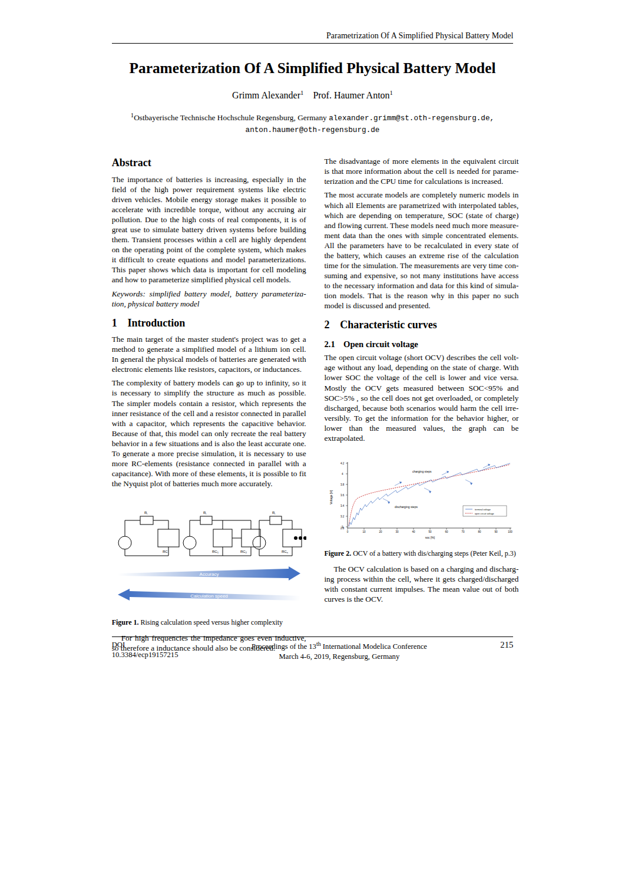Parametrization Of A Simplified Physical Battery Model
Parameterization Of A Simplified Physical Battery Model
Grimm Alexander1 Prof. Haumer Anton1
1Ostbayerische Technische Hochschule Regensburg, Germany alexander.grimm@st.oth-regensburg.de,
anton.haumer@oth-regensburg.de
Abstract
The importance of batteries is increasing, especially in the field of the high power requirement systems like electric driven vehicles. Mobile energy storage makes it possible to accelerate with incredible torque, without any accruing air pollution. Due to the high costs of real components, it is of great use to simulate battery driven systems before building them. Transient processes within a cell are highly dependent on the operating point of the complete system, which makes it difficult to create equations and model parameterizations. This paper shows which data is important for cell modeling and how to parameterize simplified physical cell models.
Keywords: simplified battery model, battery parameterization, physical battery model
1 Introduction
The main target of the master student's project was to get a method to generate a simplified model of a lithium ion cell. In general the physical models of batteries are generated with electronic elements like resistors, capacitors, or inductances.
The complexity of battery models can go up to infinity, so it is necessary to simplify the structure as much as possible. The simpler models contain a resistor, which represents the inner resistance of the cell and a resistor connected in parallel with a capacitor, which represents the capacitive behavior. Because of that, this model can only recreate the real battery behavior in a few situations and is also the least accurate one. To generate a more precise simulation, it is necessary to use more RC-elements (resistance connected in parallel with a capacitance). With more of these elements, it is possible to fit the Nyquist plot of batteries much more accurately.
Ri RC Ri RC1 RC2 Ri RCn Accuracy Calculation speed
Figure 1. Rising calculation speed versus higher complexity
For high frequencies the impedance goes even inductive, so therefore a inductance should also be considered.
The disadvantage of more elements in the equivalent circuit is that more information about the cell is needed for parameterization and the CPU time for calculations is increased.
The most accurate models are completely numeric models in which all Elements are parametrized with interpolated tables, which are depending on temperature, SOC (state of charge) and flowing current. These models need much more measurement data than the ones with simple concentrated elements. All the parameters have to be recalculated in every state of the battery, which causes an extreme rise of the calculation time for the simulation. The measurements are very time consuming and expensive, so not many institutions have access to the necessary information and data for this kind of simulation models. That is the reason why in this paper no such model is discussed and presented.
2 Characteristic curves
2.1 Open circuit voltage
The open circuit voltage (short OCV) describes the cell voltage without any load, depending on the state of charge. With lower SOC the voltage of the cell is lower and vice versa. Mostly the OCV gets measured between SOC<95% and SOC>5% , so the cell does not get overloaded, or completely discharged, because both scenarios would harm the cell irreversibly. To get the information for the behavior higher, or lower than the measured values, the graph can be extrapolated.
4.2 4 3.8 3.6 3.4 3.2 3 2.8 0 10 20 30 40 50 60 70 80 90 100 soc [%] Voltage [V] charging steps discharging steps terminal voltage open circuit voltage
Figure 2. OCV of a battery with dis/charging steps (Peter Keil, p.3)
The OCV calculation is based on a charging and discharging process within the cell, where it gets charged/discharged with constant current impulses. The mean value out of both curves is the OCV.
DOI
10.3384/ecp19157215
Proceedings of the 13th International Modelica Conference
March 4-6, 2019, Regensburg, Germany
215